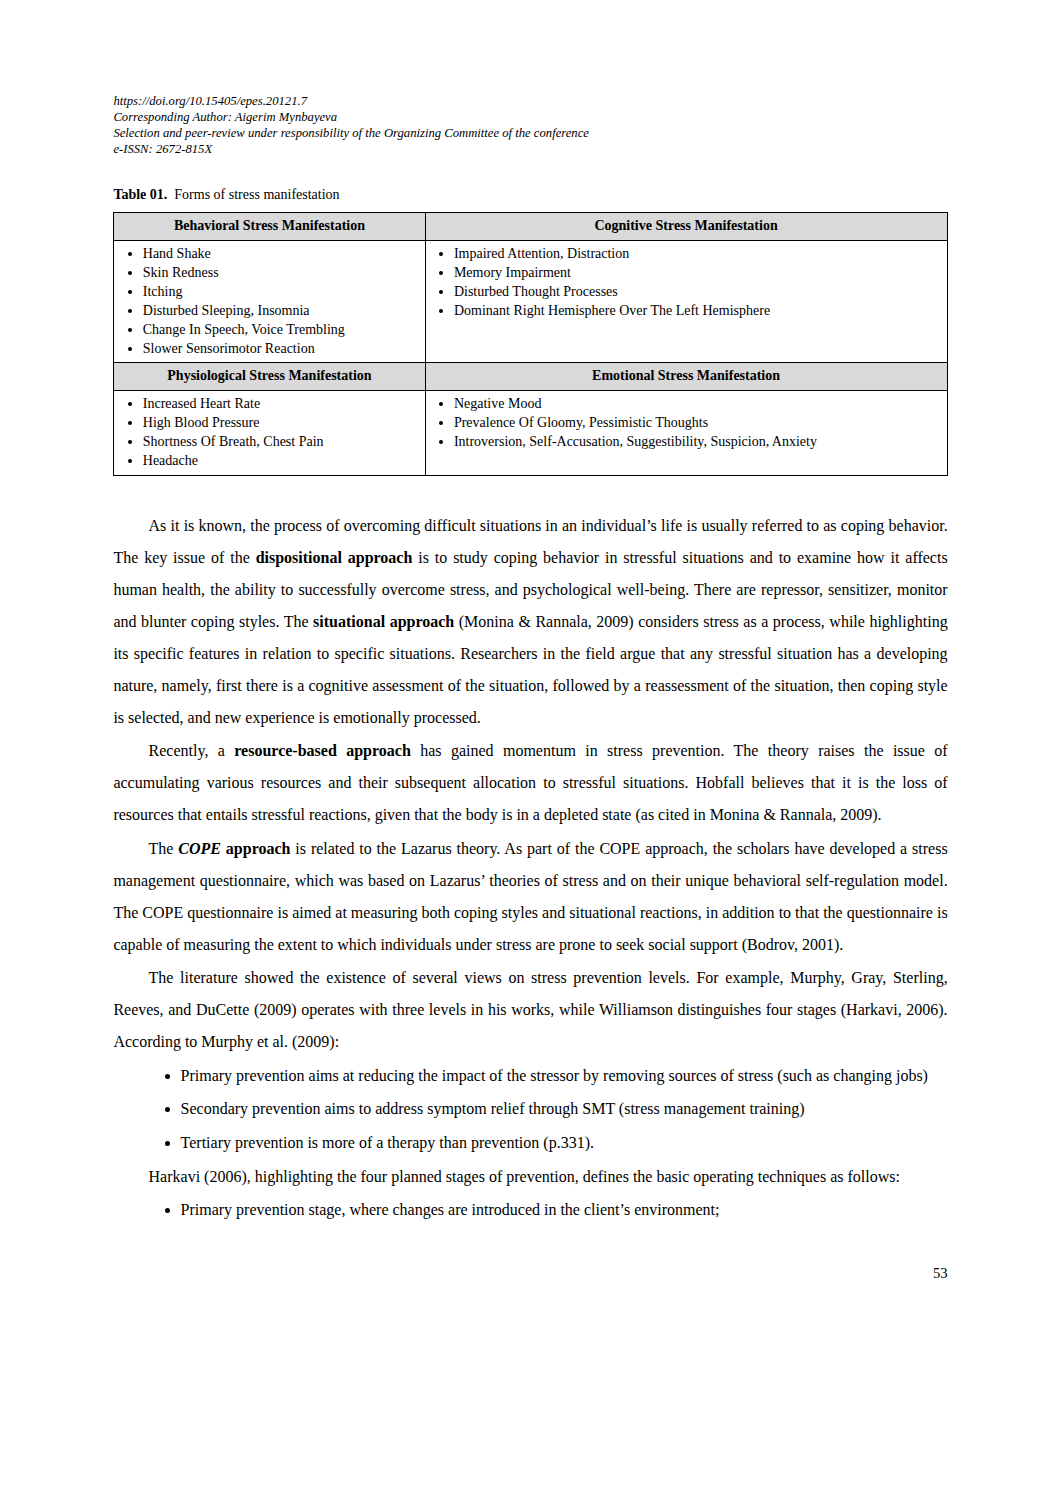https://doi.org/10.15405/epes.20121.7
Corresponding Author: Aigerim Mynbayeva
Selection and peer-review under responsibility of the Organizing Committee of the conference
e-ISSN: 2672-815X
Table 01. Forms of stress manifestation
| Behavioral Stress Manifestation | Cognitive Stress Manifestation |
| --- | --- |
| Hand Shake Skin Redness Itching Disturbed Sleeping, Insomnia Change In Speech, Voice Trembling Slower Sensorimotor Reaction | Impaired Attention, Distraction Memory Impairment Disturbed Thought Processes Dominant Right Hemisphere Over The Left Hemisphere |
| Physiological Stress Manifestation | Emotional Stress Manifestation |
| Increased Heart Rate High Blood Pressure Shortness Of Breath, Chest Pain Headache | Negative Mood Prevalence Of Gloomy, Pessimistic Thoughts Introversion, Self-Accusation, Suggestibility, Suspicion, Anxiety |
As it is known, the process of overcoming difficult situations in an individual’s life is usually referred to as coping behavior. The key issue of the dispositional approach is to study coping behavior in stressful situations and to examine how it affects human health, the ability to successfully overcome stress, and psychological well-being. There are repressor, sensitizer, monitor and blunter coping styles. The situational approach (Monina & Rannala, 2009) considers stress as a process, while highlighting its specific features in relation to specific situations. Researchers in the field argue that any stressful situation has a developing nature, namely, first there is a cognitive assessment of the situation, followed by a reassessment of the situation, then coping style is selected, and new experience is emotionally processed.
Recently, a resource-based approach has gained momentum in stress prevention. The theory raises the issue of accumulating various resources and their subsequent allocation to stressful situations. Hobfall believes that it is the loss of resources that entails stressful reactions, given that the body is in a depleted state (as cited in Monina & Rannala, 2009).
The COPE approach is related to the Lazarus theory. As part of the COPE approach, the scholars have developed a stress management questionnaire, which was based on Lazarus’ theories of stress and on their unique behavioral self-regulation model. The COPE questionnaire is aimed at measuring both coping styles and situational reactions, in addition to that the questionnaire is capable of measuring the extent to which individuals under stress are prone to seek social support (Bodrov, 2001).
The literature showed the existence of several views on stress prevention levels. For example, Murphy, Gray, Sterling, Reeves, and DuCette (2009) operates with three levels in his works, while Williamson distinguishes four stages (Harkavi, 2006). According to Murphy et al. (2009):
Primary prevention aims at reducing the impact of the stressor by removing sources of stress (such as changing jobs)
Secondary prevention aims to address symptom relief through SMT (stress management training)
Tertiary prevention is more of a therapy than prevention (p.331).
Harkavi (2006), highlighting the four planned stages of prevention, defines the basic operating techniques as follows:
Primary prevention stage, where changes are introduced in the client’s environment;
53